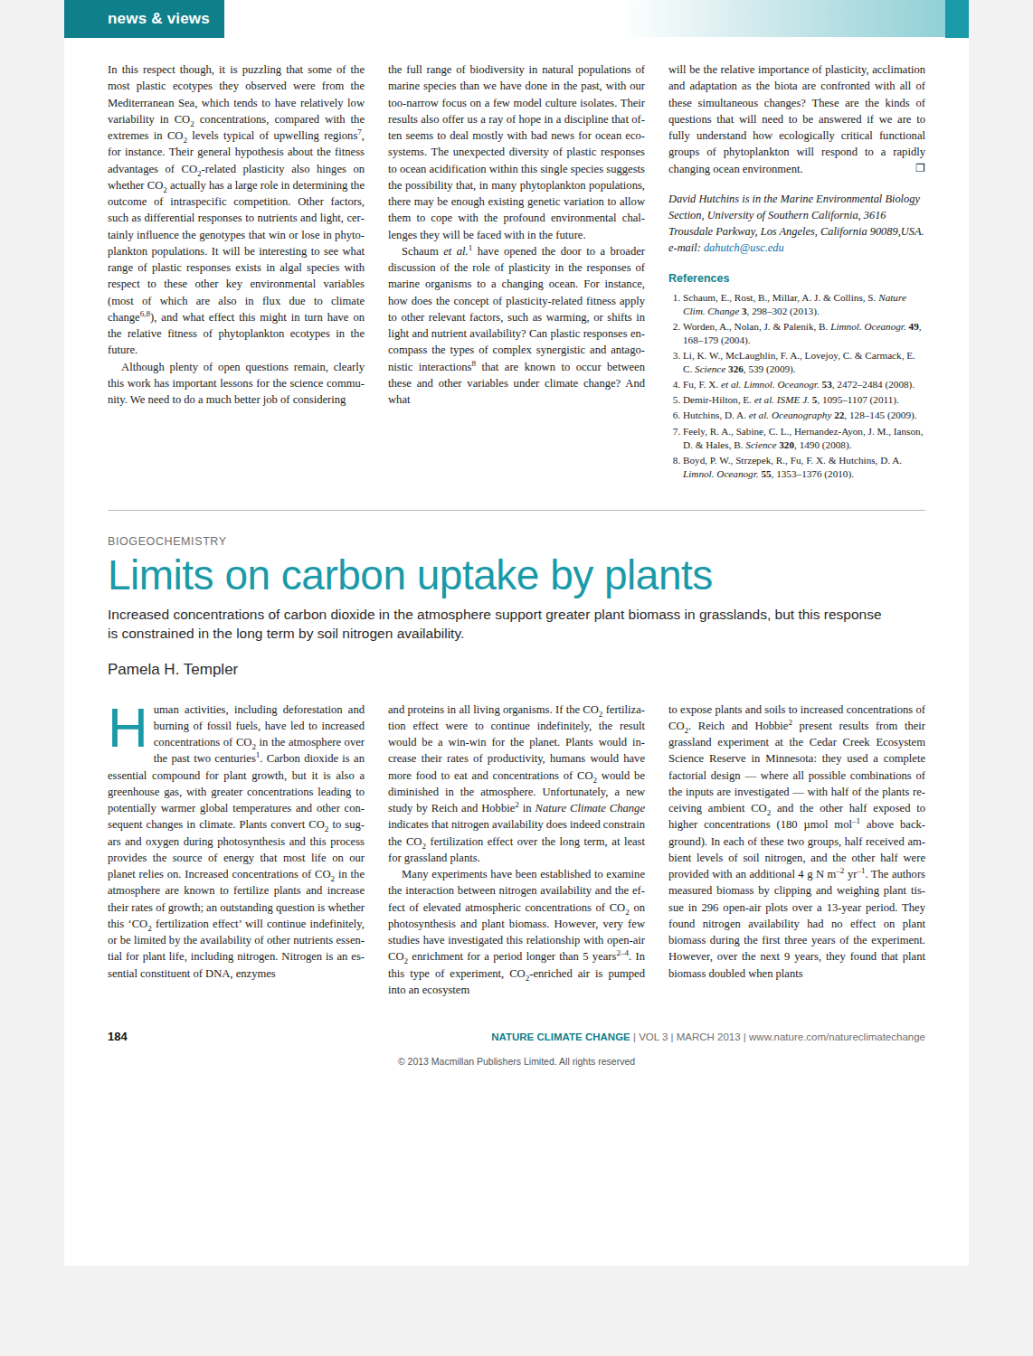news & views
In this respect though, it is puzzling that some of the most plastic ecotypes they observed were from the Mediterranean Sea, which tends to have relatively low variability in CO2 concentrations, compared with the extremes in CO2 levels typical of upwelling regions7, for instance. Their general hypothesis about the fitness advantages of CO2-related plasticity also hinges on whether CO2 actually has a large role in determining the outcome of intraspecific competition. Other factors, such as differential responses to nutrients and light, certainly influence the genotypes that win or lose in phytoplankton populations. It will be interesting to see what range of plastic responses exists in algal species with respect to these other key environmental variables (most of which are also in flux due to climate change6,8), and what effect this might in turn have on the relative fitness of phytoplankton ecotypes in the future.
Although plenty of open questions remain, clearly this work has important lessons for the science community. We need to do a much better job of considering
the full range of biodiversity in natural populations of marine species than we have done in the past, with our too-narrow focus on a few model culture isolates. Their results also offer us a ray of hope in a discipline that often seems to deal mostly with bad news for ocean ecosystems. The unexpected diversity of plastic responses to ocean acidification within this single species suggests the possibility that, in many phytoplankton populations, there may be enough existing genetic variation to allow them to cope with the profound environmental challenges they will be faced with in the future.
Schaum et al.1 have opened the door to a broader discussion of the role of plasticity in the responses of marine organisms to a changing ocean. For instance, how does the concept of plasticity-related fitness apply to other relevant factors, such as warming, or shifts in light and nutrient availability? Can plastic responses encompass the types of complex synergistic and antagonistic interactions8 that are known to occur between these and other variables under climate change? And what
will be the relative importance of plasticity, acclimation and adaptation as the biota are confronted with all of these simultaneous changes? These are the kinds of questions that will need to be answered if we are to fully understand how ecologically critical functional groups of phytoplankton will respond to a rapidly changing ocean environment. ❐
David Hutchins is in the Marine Environmental Biology Section, University of Southern California, 3616 Trousdale Parkway, Los Angeles, California 90089,USA.
e-mail: dahutch@usc.edu
References
Schaum, E., Rost, B., Millar, A. J. & Collins, S. Nature Clim. Change 3, 298–302 (2013).
Worden, A., Nolan, J. & Palenik, B. Limnol. Oceanogr. 49, 168–179 (2004).
Li, K. W., McLaughlin, F. A., Lovejoy, C. & Carmack, E. C. Science 326, 539 (2009).
Fu, F. X. et al. Limnol. Oceanogr. 53, 2472–2484 (2008).
Demir-Hilton, E. et al. ISME J. 5, 1095–1107 (2011).
Hutchins, D. A. et al. Oceanography 22, 128–145 (2009).
Feely, R. A., Sabine, C. L., Hernandez-Ayon, J. M., Ianson, D. & Hales, B. Science 320, 1490 (2008).
Boyd, P. W., Strzepek, R., Fu, F. X. & Hutchins, D. A. Limnol. Oceanogr. 55, 1353–1376 (2010).
Biogeochemistry
Limits on carbon uptake by plants
Increased concentrations of carbon dioxide in the atmosphere support greater plant biomass in grasslands, but this response is constrained in the long term by soil nitrogen availability.
Pamela H. Templer
Human activities, including deforestation and burning of fossil fuels, have led to increased concentrations of CO2 in the atmosphere over the past two centuries1. Carbon dioxide is an essential compound for plant growth, but it is also a greenhouse gas, with greater concentrations leading to potentially warmer global temperatures and other consequent changes in climate. Plants convert CO2 to sugars and oxygen during photosynthesis and this process provides the source of energy that most life on our planet relies on. Increased concentrations of CO2 in the atmosphere are known to fertilize plants and increase their rates of growth; an outstanding question is whether this ‘CO2 fertilization effect’ will continue indefinitely, or be limited by the availability of other nutrients essential for plant life, including nitrogen. Nitrogen is an essential constituent of DNA, enzymes
and proteins in all living organisms. If the CO2 fertilization effect were to continue indefinitely, the result would be a win-win for the planet. Plants would increase their rates of productivity, humans would have more food to eat and concentrations of CO2 would be diminished in the atmosphere. Unfortunately, a new study by Reich and Hobbie2 in Nature Climate Change indicates that nitrogen availability does indeed constrain the CO2 fertilization effect over the long term, at least for grassland plants.
Many experiments have been established to examine the interaction between nitrogen availability and the effect of elevated atmospheric concentrations of CO2 on photosynthesis and plant biomass. However, very few studies have investigated this relationship with open-air CO2 enrichment for a period longer than 5 years2–4. In this type of experiment, CO2-enriched air is pumped into an ecosystem
to expose plants and soils to increased concentrations of CO2. Reich and Hobbie2 present results from their grassland experiment at the Cedar Creek Ecosystem Science Reserve in Minnesota: they used a complete factorial design — where all possible combinations of the inputs are investigated — with half of the plants receiving ambient CO2 and the other half exposed to higher concentrations (180 µmol mol–1 above background). In each of these two groups, half received ambient levels of soil nitrogen, and the other half were provided with an additional 4 g N m–2 yr–1. The authors measured biomass by clipping and weighing plant tissue in 296 open-air plots over a 13-year period. They found nitrogen availability had no effect on plant biomass during the first three years of the experiment. However, over the next 9 years, they found that plant biomass doubled when plants
184
NATURE CLIMATE CHANGE | VOL 3 | MARCH 2013 | www.nature.com/natureclimatechange
© 2013 Macmillan Publishers Limited. All rights reserved